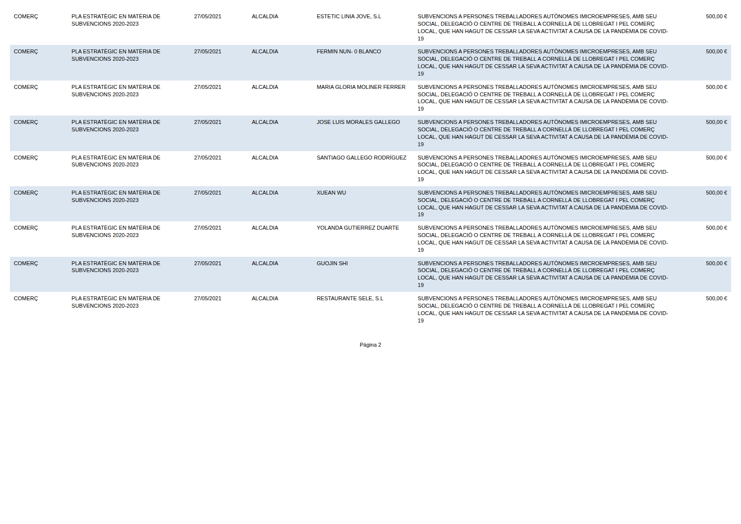| COMERÇ | PLA ESTRATÈGIC EN MATÈRIA DE SUBVENCIONS 2020-2023 | 27/05/2021 | ALCALDIA | ESTETIC LINIA JOVE, S.L | SUBVENCIONS A PERSONES TREBALLADORES AUTÒNOMES IMICROEMPRESES, AMB SEU SOCIAL, DELEGACIÓ O CENTRE DE TREBALL A CORNELLÀ DE LLOBREGAT I PEL COMERÇ LOCAL, QUE HAN HAGUT DE CESSAR LA SEVA ACTIVITAT A CAUSA DE LA PANDÈMIA DE COVID-19 | 500,00 € |
| COMERÇ | PLA ESTRATÈGIC EN MATÈRIA DE SUBVENCIONS 2020-2023 | 27/05/2021 | ALCALDIA | FERMIN NUN- 0 BLANCO | SUBVENCIONS A PERSONES TREBALLADORES AUTÒNOMES IMICROEMPRESES, AMB SEU SOCIAL, DELEGACIÓ O CENTRE DE TREBALL A CORNELLÀ DE LLOBREGAT I PEL COMERÇ LOCAL, QUE HAN HAGUT DE CESSAR LA SEVA ACTIVITAT A CAUSA DE LA PANDÈMIA DE COVID-19 | 500,00 € |
| COMERÇ | PLA ESTRATÈGIC EN MATÈRIA DE SUBVENCIONS 2020-2023 | 27/05/2021 | ALCALDIA | MARIA GLORIA MOLINER FERRER | SUBVENCIONS A PERSONES TREBALLADORES AUTÒNOMES IMICROEMPRESES, AMB SEU SOCIAL, DELEGACIÓ O CENTRE DE TREBALL A CORNELLÀ DE LLOBREGAT I PEL COMERÇ LOCAL, QUE HAN HAGUT DE CESSAR LA SEVA ACTIVITAT A CAUSA DE LA PANDÈMIA DE COVID-19 | 500,00 € |
| COMERÇ | PLA ESTRATÈGIC EN MATÈRIA DE SUBVENCIONS 2020-2023 | 27/05/2021 | ALCALDIA | JOSE LUIS MORALES GALLEGO | SUBVENCIONS A PERSONES TREBALLADORES AUTÒNOMES IMICROEMPRESES, AMB SEU SOCIAL, DELEGACIÓ O CENTRE DE TREBALL A CORNELLÀ DE LLOBREGAT I PEL COMERÇ LOCAL, QUE HAN HAGUT DE CESSAR LA SEVA ACTIVITAT A CAUSA DE LA PANDÈMIA DE COVID-19 | 500,00 € |
| COMERÇ | PLA ESTRATÈGIC EN MATÈRIA DE SUBVENCIONS 2020-2023 | 27/05/2021 | ALCALDIA | SANTIAGO GALLEGO RODRÍGUEZ | SUBVENCIONS A PERSONES TREBALLADORES AUTÒNOMES IMICROEMPRESES, AMB SEU SOCIAL, DELEGACIÓ O CENTRE DE TREBALL A CORNELLÀ DE LLOBREGAT I PEL COMERÇ LOCAL, QUE HAN HAGUT DE CESSAR LA SEVA ACTIVITAT A CAUSA DE LA PANDÈMIA DE COVID-19 | 500,00 € |
| COMERÇ | PLA ESTRATÈGIC EN MATÈRIA DE SUBVENCIONS 2020-2023 | 27/05/2021 | ALCALDIA | XUEAN WU | SUBVENCIONS A PERSONES TREBALLADORES AUTÒNOMES IMICROEMPRESES, AMB SEU SOCIAL, DELEGACIÓ O CENTRE DE TREBALL A CORNELLÀ DE LLOBREGAT I PEL COMERÇ LOCAL, QUE HAN HAGUT DE CESSAR LA SEVA ACTIVITAT A CAUSA DE LA PANDÈMIA DE COVID-19 | 500,00 € |
| COMERÇ | PLA ESTRATÈGIC EN MATÈRIA DE SUBVENCIONS 2020-2023 | 27/05/2021 | ALCALDIA | YOLANDA GUTIERREZ DUARTE | SUBVENCIONS A PERSONES TREBALLADORES AUTÒNOMES IMICROEMPRESES, AMB SEU SOCIAL, DELEGACIÓ O CENTRE DE TREBALL A CORNELLÀ DE LLOBREGAT I PEL COMERÇ LOCAL, QUE HAN HAGUT DE CESSAR LA SEVA ACTIVITAT A CAUSA DE LA PANDÈMIA DE COVID-19 | 500,00 € |
| COMERÇ | PLA ESTRATÈGIC EN MATÈRIA DE SUBVENCIONS 2020-2023 | 27/05/2021 | ALCALDIA | GUOJIN SHI | SUBVENCIONS A PERSONES TREBALLADORES AUTÒNOMES IMICROEMPRESES, AMB SEU SOCIAL, DELEGACIÓ O CENTRE DE TREBALL A CORNELLÀ DE LLOBREGAT I PEL COMERÇ LOCAL, QUE HAN HAGUT DE CESSAR LA SEVA ACTIVITAT A CAUSA DE LA PANDÈMIA DE COVID-19 | 500,00 € |
| COMERÇ | PLA ESTRATÈGIC EN MATÈRIA DE SUBVENCIONS 2020-2023 | 27/05/2021 | ALCALDIA | RESTAURANTE SELE, S.L | SUBVENCIONS A PERSONES TREBALLADORES AUTÒNOMES IMICROEMPRESES, AMB SEU SOCIAL, DELEGACIÓ O CENTRE DE TREBALL A CORNELLÀ DE LLOBREGAT I PEL COMERÇ LOCAL, QUE HAN HAGUT DE CESSAR LA SEVA ACTIVITAT A CAUSA DE LA PANDÈMIA DE COVID-19 | 500,00 € |
Página 2